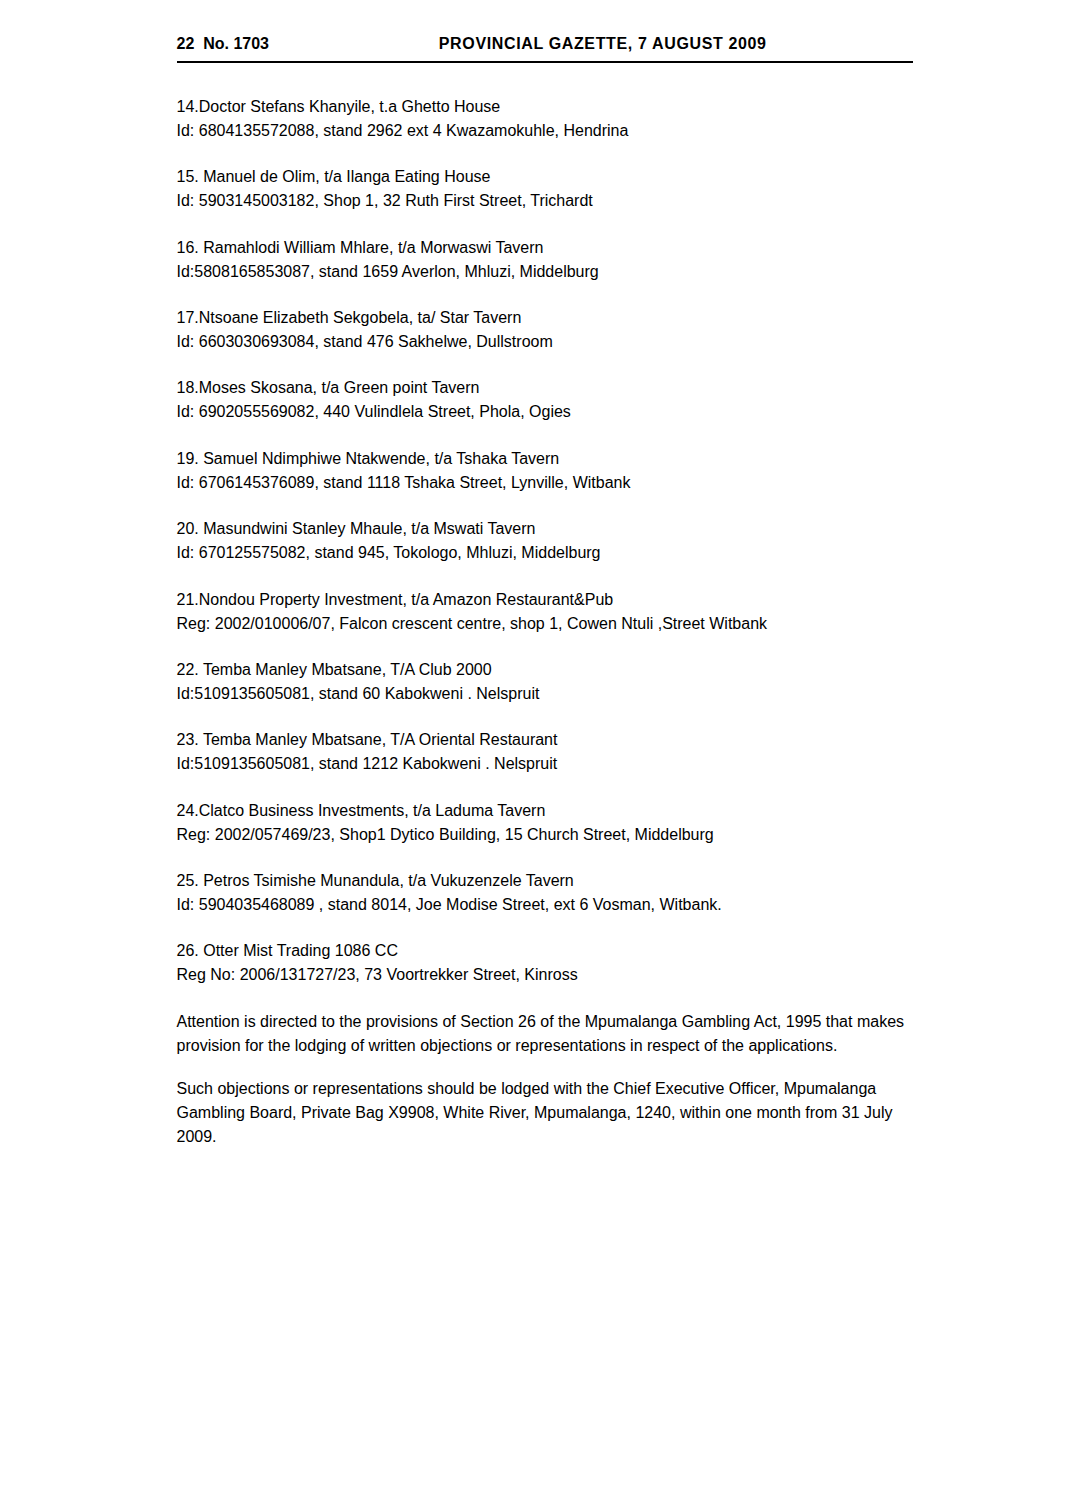22 No. 1703 PROVINCIAL GAZETTE, 7 AUGUST 2009
14.Doctor Stefans Khanyile, t.a Ghetto House Id: 6804135572088, stand 2962 ext 4 Kwazamokuhle, Hendrina
15. Manuel de Olim, t/a Ilanga Eating House Id: 5903145003182, Shop 1, 32 Ruth First Street, Trichardt
16. Ramahlodi William Mhlare, t/a Morwaswi Tavern Id:5808165853087, stand 1659 Averlon, Mhluzi, Middelburg
17.Ntsoane Elizabeth Sekgobela, ta/ Star Tavern Id: 6603030693084, stand 476 Sakhelwe, Dullstroom
18.Moses Skosana, t/a Green point Tavern Id: 6902055569082, 440 Vulindlela Street, Phola, Ogies
19. Samuel Ndimphiwe Ntakwende, t/a Tshaka Tavern Id: 6706145376089, stand 1118 Tshaka Street, Lynville, Witbank
20. Masundwini Stanley Mhaule, t/a Mswati Tavern Id: 670125575082, stand 945, Tokologo, Mhluzi, Middelburg
21.Nondou Property Investment, t/a Amazon Restaurant&Pub Reg: 2002/010006/07, Falcon crescent centre, shop 1, Cowen Ntuli ,Street Witbank
22. Temba Manley Mbatsane, T/A Club 2000 Id:5109135605081, stand 60 Kabokweni . Nelspruit
23. Temba Manley Mbatsane, T/A Oriental Restaurant Id:5109135605081, stand 1212 Kabokweni . Nelspruit
24.Clatco Business Investments, t/a Laduma Tavern Reg: 2002/057469/23, Shop1 Dytico Building, 15 Church Street, Middelburg
25. Petros Tsimishe Munandula, t/a Vukuzenzele Tavern Id: 5904035468089 , stand 8014, Joe Modise Street, ext 6 Vosman, Witbank.
26. Otter Mist Trading 1086 CC Reg No: 2006/131727/23, 73 Voortrekker Street, Kinross
Attention is directed to the provisions of Section 26 of the Mpumalanga Gambling Act, 1995 that makes provision for the lodging of written objections or representations in respect of the applications.
Such objections or representations should be lodged with the Chief Executive Officer, Mpumalanga Gambling Board, Private Bag X9908, White River, Mpumalanga, 1240, within one month from 31 July 2009.